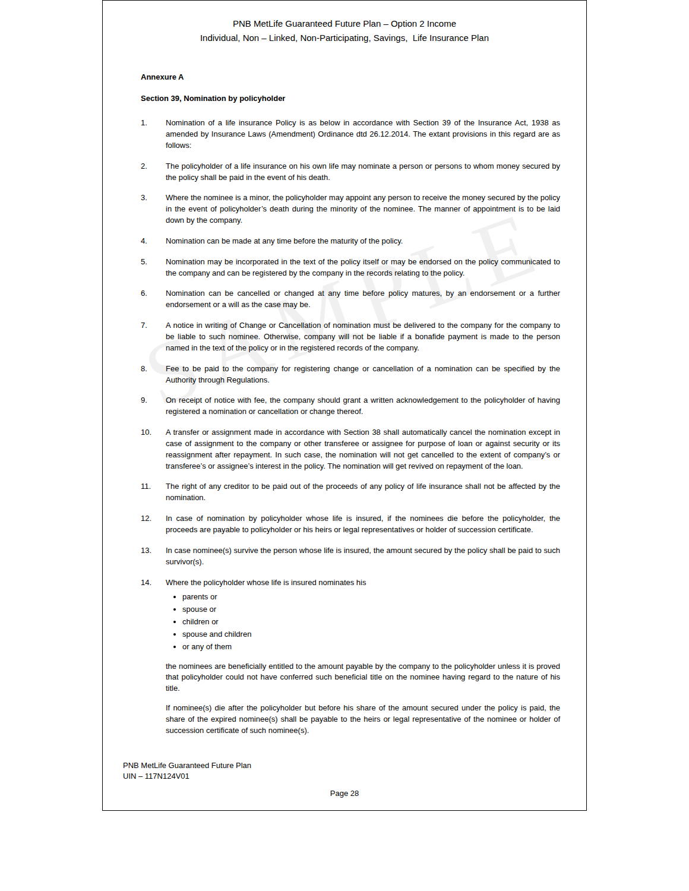SAMPLE
PNB MetLife Guaranteed Future Plan – Option 2 Income
Individual, Non – Linked, Non-Participating, Savings, Life Insurance Plan
Annexure A
Section 39, Nomination by policyholder
1. Nomination of a life insurance Policy is as below in accordance with Section 39 of the Insurance Act, 1938 as amended by Insurance Laws (Amendment) Ordinance dtd 26.12.2014. The extant provisions in this regard are as follows:
2. The policyholder of a life insurance on his own life may nominate a person or persons to whom money secured by the policy shall be paid in the event of his death.
3. Where the nominee is a minor, the policyholder may appoint any person to receive the money secured by the policy in the event of policyholder’s death during the minority of the nominee. The manner of appointment is to be laid down by the company.
4. Nomination can be made at any time before the maturity of the policy.
5. Nomination may be incorporated in the text of the policy itself or may be endorsed on the policy communicated to the company and can be registered by the company in the records relating to the policy.
6. Nomination can be cancelled or changed at any time before policy matures, by an endorsement or a further endorsement or a will as the case may be.
7. A notice in writing of Change or Cancellation of nomination must be delivered to the company for the company to be liable to such nominee. Otherwise, company will not be liable if a bonafide payment is made to the person named in the text of the policy or in the registered records of the company.
8. Fee to be paid to the company for registering change or cancellation of a nomination can be specified by the Authority through Regulations.
9. On receipt of notice with fee, the company should grant a written acknowledgement to the policyholder of having registered a nomination or cancellation or change thereof.
10. A transfer or assignment made in accordance with Section 38 shall automatically cancel the nomination except in case of assignment to the company or other transferee or assignee for purpose of loan or against security or its reassignment after repayment. In such case, the nomination will not get cancelled to the extent of company’s or transferee’s or assignee’s interest in the policy. The nomination will get revived on repayment of the loan.
11. The right of any creditor to be paid out of the proceeds of any policy of life insurance shall not be affected by the nomination.
12. In case of nomination by policyholder whose life is insured, if the nominees die before the policyholder, the proceeds are payable to policyholder or his heirs or legal representatives or holder of succession certificate.
13. In case nominee(s) survive the person whose life is insured, the amount secured by the policy shall be paid to such survivor(s).
14. Where the policyholder whose life is insured nominates his
parents or
spouse or
children or
spouse and children
or any of them
the nominees are beneficially entitled to the amount payable by the company to the policyholder unless it is proved that policyholder could not have conferred such beneficial title on the nominee having regard to the nature of his title.
If nominee(s) die after the policyholder but before his share of the amount secured under the policy is paid, the share of the expired nominee(s) shall be payable to the heirs or legal representative of the nominee or holder of succession certificate of such nominee(s).
PNB MetLife Guaranteed Future Plan
UIN – 117N124V01
Page 28